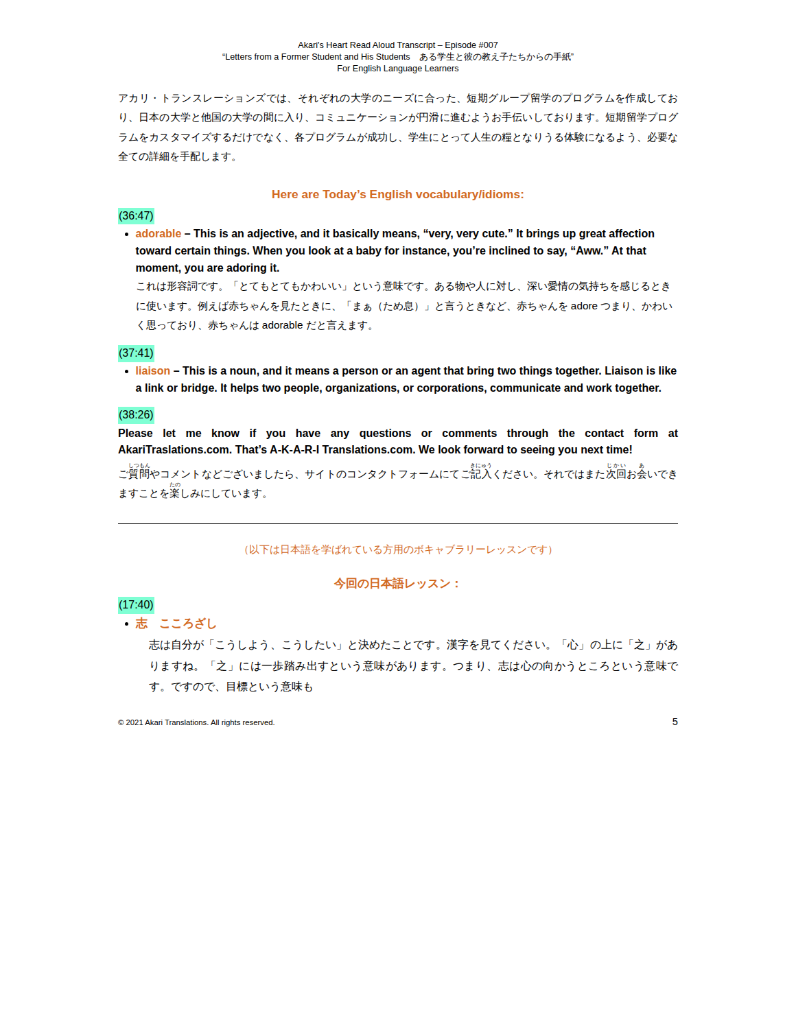Akari's Heart Read Aloud Transcript – Episode #007 “Letters from a Former Student and His Students　ある学生と彼の教え子たちからの手紙” For English Language Learners
アカリ・トランスレーションズでは、それぞれの大学のニーズに合った、短期グループ留学のプログラムを作成しており、日本の大学と他国の大学の間に入り、コミュニケーションが円滑に進むようお手伝いしております。短期留学プログラムをカスタマイズするだけでなく、各プログラムが成功し、学生にとって人生の糧となりうる体験になるよう、必要な全ての詳細を手配します。
Here are Today’s English vocabulary/idioms:
(36:47)
adorable – This is an adjective, and it basically means, “very, very cute.” It brings up great affection toward certain things. When you look at a baby for instance, you’re inclined to say, “Aww.” At that moment, you are adoring it.
これは形容詞です。「とてもとてもかわいい」という意味です。ある物や人に対し、深い愛情の気持ちを感じるときに使います。例えば赤ちゃんを見たときに、「まぁ（ため息）」と言うときなど、赤ちゃんを adore つまり、かわいく思っており、赤ちゃんは adorable だと言えます。
(37:41)
liaison – This is a noun, and it means a person or an agent that bring two things together. Liaison is like a link or bridge. It helps two people, organizations, or corporations, communicate and work together.
(38:26)
Please let me know if you have any questions or comments through the contact form at AkariTraslations.com. That’s A-K-A-R-I Translations.com. We look forward to seeing you next time!
ご質問やコメントなどございましたら、サイトのコンタクトフォームにてご記入ください。それではまた次回お会いできますことを楽しみにしています。
（以下は日本語を学ばれている方用のボキャブラリーレッスンです）
今回の日本語レッスン：
(17:40)
志　こころざし
志は自分が「こうしよう、こうしたい」と決めたことです。漢字を見てください。「心」の上に「之」がありますね。「之」には一歩踏み出すという意味があります。つまり、志は心の向かうところという意味です。ですので、目標という意味も
© 2021 Akari Translations. All rights reserved. 5